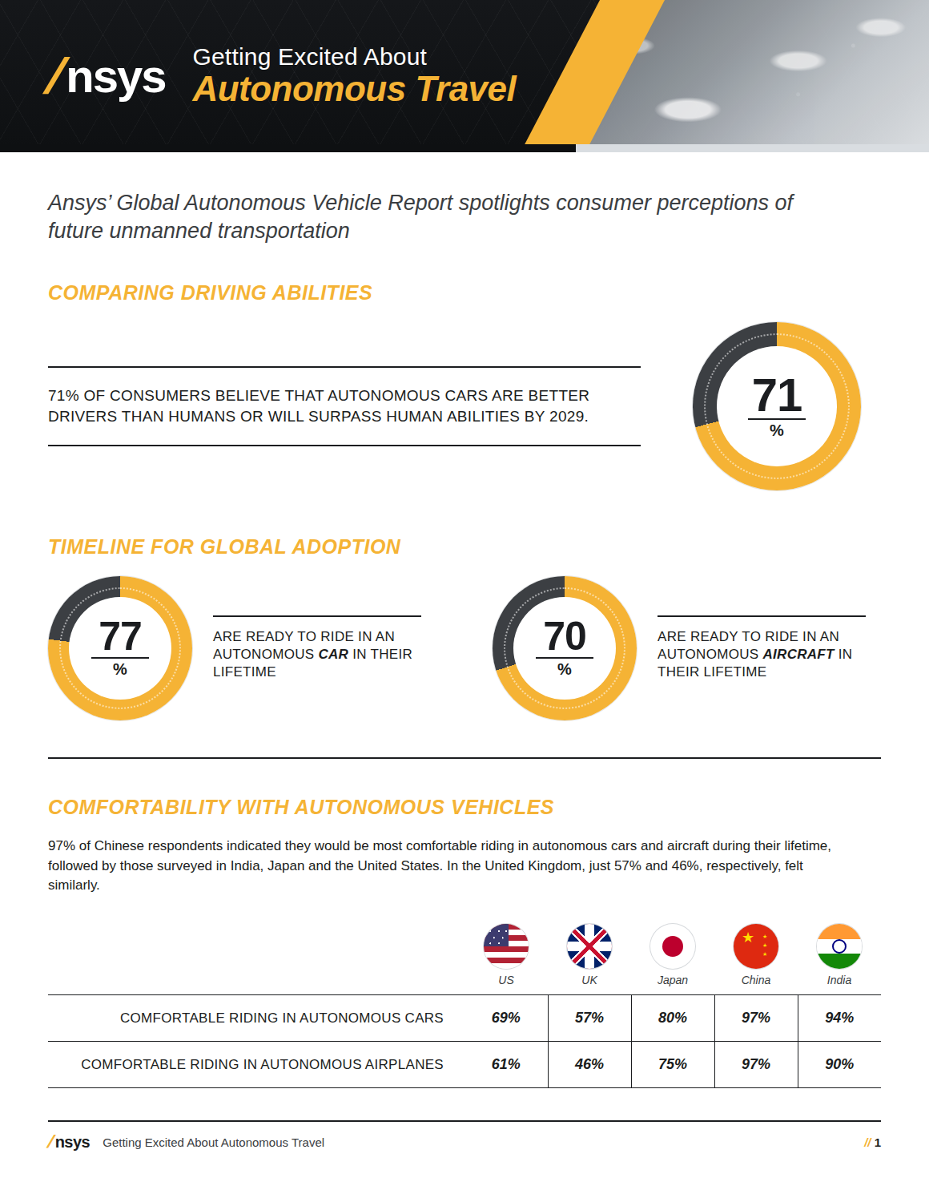/nsys
Getting Excited About Autonomous Travel
Ansys’ Global Autonomous Vehicle Report spotlights consumer perceptions of future unmanned transportation
Comparing Driving Abilities
71% of consumers believe that autonomous cars are better drivers than humans or will surpass human abilities by 2029.
71 %
Timeline for Global Adoption
77 %
Are ready to ride in an autonomous car in their lifetime
70 %
Are ready to ride in an autonomous aircraft in their lifetime
Comfortability with Autonomous Vehicles
97% of Chinese respondents indicated they would be most comfortable riding in autonomous cars and aircraft during their lifetime, followed by those surveyed in India, Japan and the United States. In the United Kingdom, just 57% and 46%, respectively, felt similarly.
| | US | UK | Japan | China | India |
| --- | --- | --- | --- | --- | --- |
| Comfortable riding in autonomous cars | 69% | 57% | 80% | 97% | 94% |
| Comfortable riding in autonomous airplanes | 61% | 46% | 75% | 97% | 90% |
/nsys Getting Excited About Autonomous Travel // 1